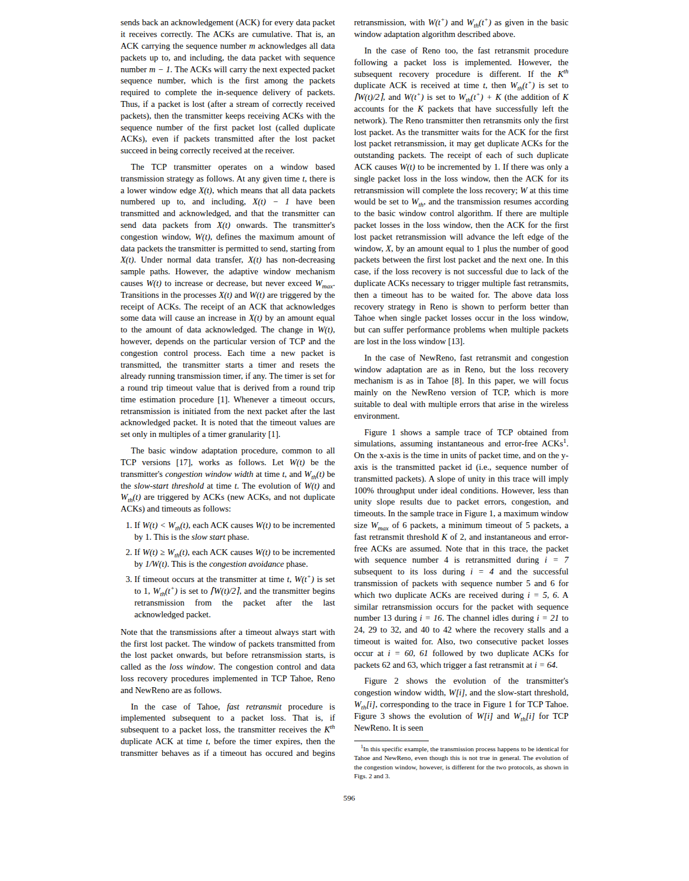sends back an acknowledgement (ACK) for every data packet it receives correctly. The ACKs are cumulative. That is, an ACK carrying the sequence number m acknowledges all data packets up to, and including, the data packet with sequence number m − 1. The ACKs will carry the next expected packet sequence number, which is the first among the packets required to complete the in-sequence delivery of packets. Thus, if a packet is lost (after a stream of correctly received packets), then the transmitter keeps receiving ACKs with the sequence number of the first packet lost (called duplicate ACKs), even if packets transmitted after the lost packet succeed in being correctly received at the receiver.
The TCP transmitter operates on a window based transmission strategy as follows. At any given time t, there is a lower window edge X(t), which means that all data packets numbered up to, and including, X(t) − 1 have been transmitted and acknowledged, and that the transmitter can send data packets from X(t) onwards. The transmitter's congestion window, W(t), defines the maximum amount of data packets the transmitter is permitted to send, starting from X(t). Under normal data transfer, X(t) has non-decreasing sample paths. However, the adaptive window mechanism causes W(t) to increase or decrease, but never exceed Wmax. Transitions in the processes X(t) and W(t) are triggered by the receipt of ACKs. The receipt of an ACK that acknowledges some data will cause an increase in X(t) by an amount equal to the amount of data acknowledged. The change in W(t), however, depends on the particular version of TCP and the congestion control process. Each time a new packet is transmitted, the transmitter starts a timer and resets the already running transmission timer, if any. The timer is set for a round trip timeout value that is derived from a round trip time estimation procedure [1]. Whenever a timeout occurs, retransmission is initiated from the next packet after the last acknowledged packet. It is noted that the timeout values are set only in multiples of a timer granularity [1].
The basic window adaptation procedure, common to all TCP versions [17], works as follows. Let W(t) be the transmitter's congestion window width at time t, and Wth(t) be the slow-start threshold at time t. The evolution of W(t) and Wth(t) are triggered by ACKs (new ACKs, and not duplicate ACKs) and timeouts as follows:
If W(t) < Wth(t), each ACK causes W(t) to be incremented by 1. This is the slow start phase.
If W(t) ≥ Wth(t), each ACK causes W(t) to be incremented by 1/W(t). This is the congestion avoidance phase.
If timeout occurs at the transmitter at time t, W(t+) is set to 1, Wth(t+) is set to ⌈W(t)/2⌉, and the transmitter begins retransmission from the packet after the last acknowledged packet.
Note that the transmissions after a timeout always start with the first lost packet. The window of packets transmitted from the lost packet onwards, but before retransmission starts, is called as the loss window. The congestion control and data loss recovery procedures implemented in TCP Tahoe, Reno and NewReno are as follows.
In the case of Tahoe, fast retransmit procedure is implemented subsequent to a packet loss. That is, if subsequent to a packet loss, the transmitter receives the Kth duplicate ACK at time t, before the timer expires, then the transmitter behaves as if a timeout has occured and begins retransmission, with W(t+) and Wth(t+) as given in the basic window adaptation algorithm described above.
In the case of Reno too, the fast retransmit procedure following a packet loss is implemented. However, the subsequent recovery procedure is different. If the Kth duplicate ACK is received at time t, then Wth(t+) is set to ⌈W(t)/2⌉, and W(t+) is set to Wth(t+) + K (the addition of K accounts for the K packets that have successfully left the network). The Reno transmitter then retransmits only the first lost packet. As the transmitter waits for the ACK for the first lost packet retransmission, it may get duplicate ACKs for the outstanding packets. The receipt of each of such duplicate ACK causes W(t) to be incremented by 1. If there was only a single packet loss in the loss window, then the ACK for its retransmission will complete the loss recovery; W at this time would be set to Wth, and the transmission resumes according to the basic window control algorithm. If there are multiple packet losses in the loss window, then the ACK for the first lost packet retransmission will advance the left edge of the window, X, by an amount equal to 1 plus the number of good packets between the first lost packet and the next one. In this case, if the loss recovery is not successful due to lack of the duplicate ACKs necessary to trigger multiple fast retransmits, then a timeout has to be waited for. The above data loss recovery strategy in Reno is shown to perform better than Tahoe when single packet losses occur in the loss window, but can suffer performance problems when multiple packets are lost in the loss window [13].
In the case of NewReno, fast retransmit and congestion window adaptation are as in Reno, but the loss recovery mechanism is as in Tahoe [8]. In this paper, we will focus mainly on the NewReno version of TCP, which is more suitable to deal with multiple errors that arise in the wireless environment.
Figure 1 shows a sample trace of TCP obtained from simulations, assuming instantaneous and error-free ACKs1. On the x-axis is the time in units of packet time, and on the y-axis is the transmitted packet id (i.e., sequence number of transmitted packets). A slope of unity in this trace will imply 100% throughput under ideal conditions. However, less than unity slope results due to packet errors, congestion, and timeouts. In the sample trace in Figure 1, a maximum window size Wmax of 6 packets, a minimum timeout of 5 packets, a fast retransmit threshold K of 2, and instantaneous and error-free ACKs are assumed. Note that in this trace, the packet with sequence number 4 is retransmitted during i = 7 subsequent to its loss during i = 4 and the successful transmission of packets with sequence number 5 and 6 for which two duplicate ACKs are received during i = 5, 6. A similar retransmission occurs for the packet with sequence number 13 during i = 16. The channel idles during i = 21 to 24, 29 to 32, and 40 to 42 where the recovery stalls and a timeout is waited for. Also, two consecutive packet losses occur at i = 60, 61 followed by two duplicate ACKs for packets 62 and 63, which trigger a fast retransmit at i = 64.
Figure 2 shows the evolution of the transmitter's congestion window width, W[i], and the slow-start threshold, Wth[i], corresponding to the trace in Figure 1 for TCP Tahoe. Figure 3 shows the evolution of W[i] and Wth[i] for TCP NewReno. It is seen
1In this specific example, the transmission process happens to be identical for Tahoe and NewReno, even though this is not true in general. The evolution of the congestion window, however, is different for the two protocols, as shown in Figs. 2 and 3.
596